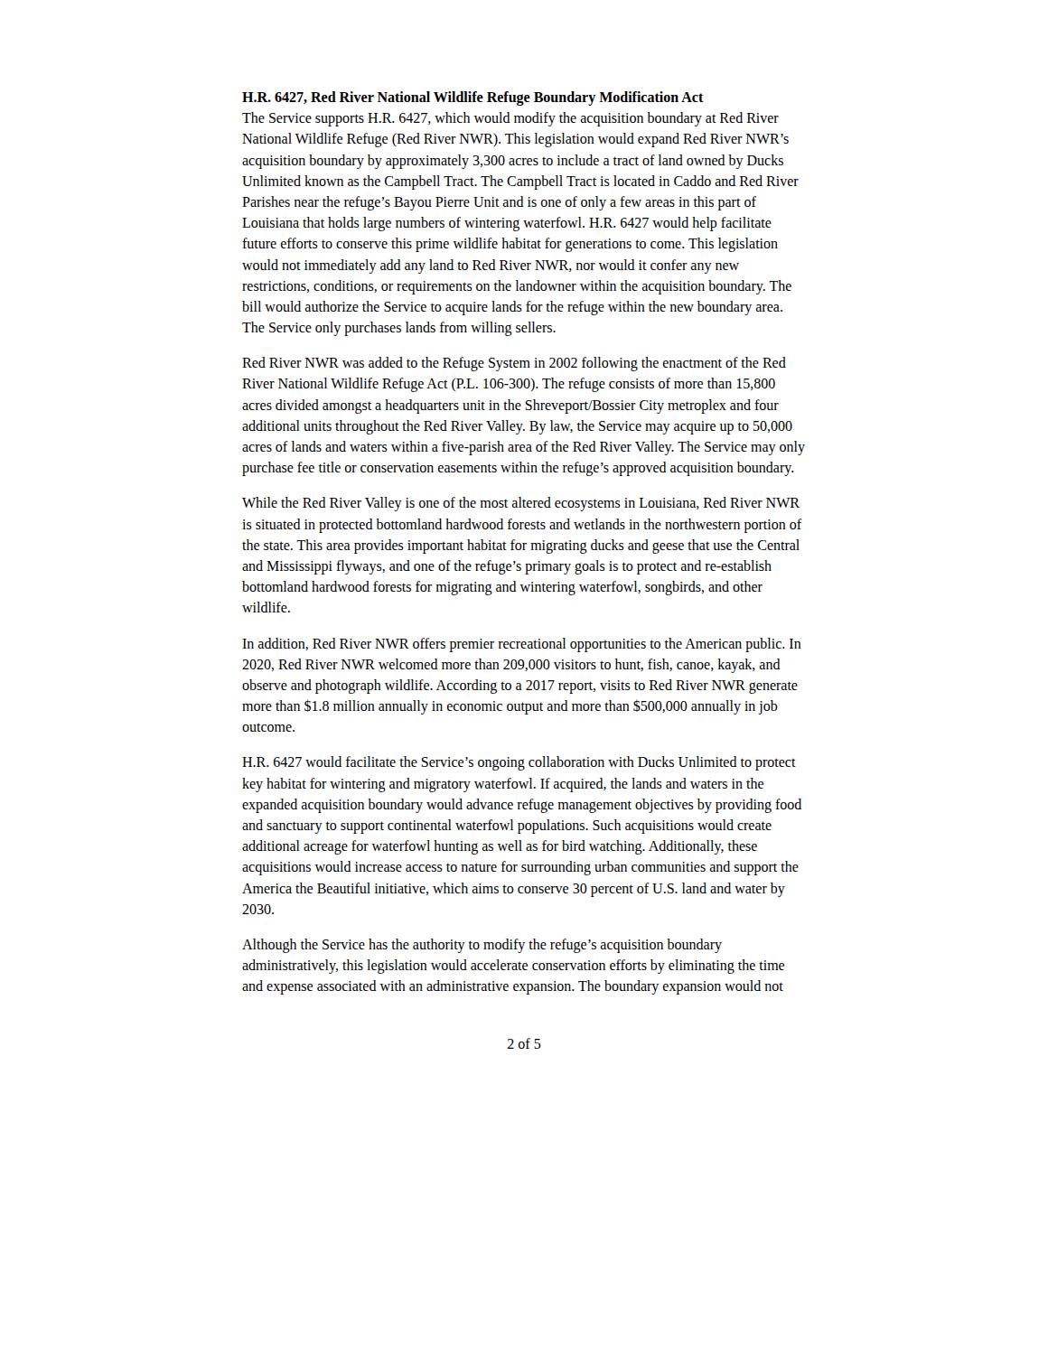H.R. 6427, Red River National Wildlife Refuge Boundary Modification Act
The Service supports H.R. 6427, which would modify the acquisition boundary at Red River National Wildlife Refuge (Red River NWR). This legislation would expand Red River NWR’s acquisition boundary by approximately 3,300 acres to include a tract of land owned by Ducks Unlimited known as the Campbell Tract. The Campbell Tract is located in Caddo and Red River Parishes near the refuge’s Bayou Pierre Unit and is one of only a few areas in this part of Louisiana that holds large numbers of wintering waterfowl. H.R. 6427 would help facilitate future efforts to conserve this prime wildlife habitat for generations to come. This legislation would not immediately add any land to Red River NWR, nor would it confer any new restrictions, conditions, or requirements on the landowner within the acquisition boundary. The bill would authorize the Service to acquire lands for the refuge within the new boundary area. The Service only purchases lands from willing sellers.
Red River NWR was added to the Refuge System in 2002 following the enactment of the Red River National Wildlife Refuge Act (P.L. 106-300). The refuge consists of more than 15,800 acres divided amongst a headquarters unit in the Shreveport/Bossier City metroplex and four additional units throughout the Red River Valley. By law, the Service may acquire up to 50,000 acres of lands and waters within a five-parish area of the Red River Valley. The Service may only purchase fee title or conservation easements within the refuge’s approved acquisition boundary.
While the Red River Valley is one of the most altered ecosystems in Louisiana, Red River NWR is situated in protected bottomland hardwood forests and wetlands in the northwestern portion of the state. This area provides important habitat for migrating ducks and geese that use the Central and Mississippi flyways, and one of the refuge’s primary goals is to protect and re-establish bottomland hardwood forests for migrating and wintering waterfowl, songbirds, and other wildlife.
In addition, Red River NWR offers premier recreational opportunities to the American public. In 2020, Red River NWR welcomed more than 209,000 visitors to hunt, fish, canoe, kayak, and observe and photograph wildlife. According to a 2017 report, visits to Red River NWR generate more than $1.8 million annually in economic output and more than $500,000 annually in job outcome.
H.R. 6427 would facilitate the Service’s ongoing collaboration with Ducks Unlimited to protect key habitat for wintering and migratory waterfowl. If acquired, the lands and waters in the expanded acquisition boundary would advance refuge management objectives by providing food and sanctuary to support continental waterfowl populations. Such acquisitions would create additional acreage for waterfowl hunting as well as for bird watching. Additionally, these acquisitions would increase access to nature for surrounding urban communities and support the America the Beautiful initiative, which aims to conserve 30 percent of U.S. land and water by 2030.
Although the Service has the authority to modify the refuge’s acquisition boundary administratively, this legislation would accelerate conservation efforts by eliminating the time and expense associated with an administrative expansion. The boundary expansion would not
2 of 5